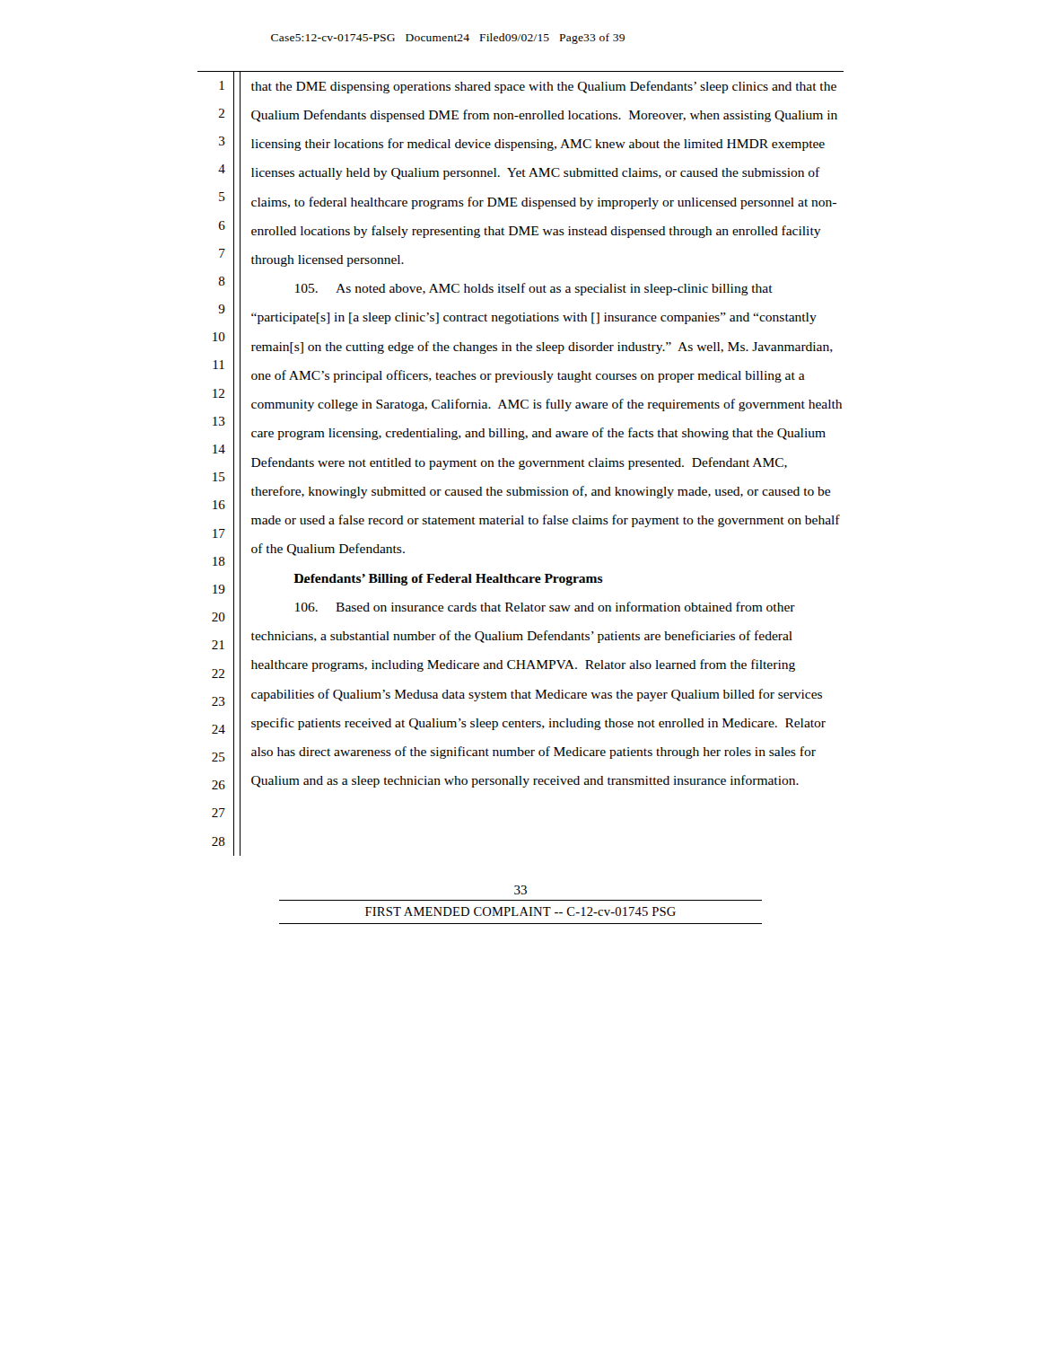Case5:12-cv-01745-PSG Document24 Filed09/02/15 Page33 of 39
1
2
3
4
5
6
7
8
9
10
11
12
13
14
15
16
17
18
19
20
21
22
23
24
25
26
27
28
that the DME dispensing operations shared space with the Qualium Defendants’ sleep clinics and that the Qualium Defendants dispensed DME from non-enrolled locations. Moreover, when assisting Qualium in licensing their locations for medical device dispensing, AMC knew about the limited HMDR exemptee licenses actually held by Qualium personnel. Yet AMC submitted claims, or caused the submission of claims, to federal healthcare programs for DME dispensed by improperly or unlicensed personnel at non-enrolled locations by falsely representing that DME was instead dispensed through an enrolled facility through licensed personnel.
105. As noted above, AMC holds itself out as a specialist in sleep-clinic billing that “participate[s] in [a sleep clinic’s] contract negotiations with [] insurance companies” and “constantly remain[s] on the cutting edge of the changes in the sleep disorder industry.” As well, Ms. Javanmardian, one of AMC’s principal officers, teaches or previously taught courses on proper medical billing at a community college in Saratoga, California. AMC is fully aware of the requirements of government health care program licensing, credentialing, and billing, and aware of the facts that showing that the Qualium Defendants were not entitled to payment on the government claims presented. Defendant AMC, therefore, knowingly submitted or caused the submission of, and knowingly made, used, or caused to be made or used a false record or statement material to false claims for payment to the government on behalf of the Qualium Defendants.
L.
Defendants’ Billing of Federal Healthcare Programs
106. Based on insurance cards that Relator saw and on information obtained from other technicians, a substantial number of the Qualium Defendants’ patients are beneficiaries of federal healthcare programs, including Medicare and CHAMPVA. Relator also learned from the filtering capabilities of Qualium’s Medusa data system that Medicare was the payer Qualium billed for services specific patients received at Qualium’s sleep centers, including those not enrolled in Medicare. Relator also has direct awareness of the significant number of Medicare patients through her roles in sales for Qualium and as a sleep technician who personally received and transmitted insurance information.
33
FIRST AMENDED COMPLAINT -- C-12-cv-01745 PSG